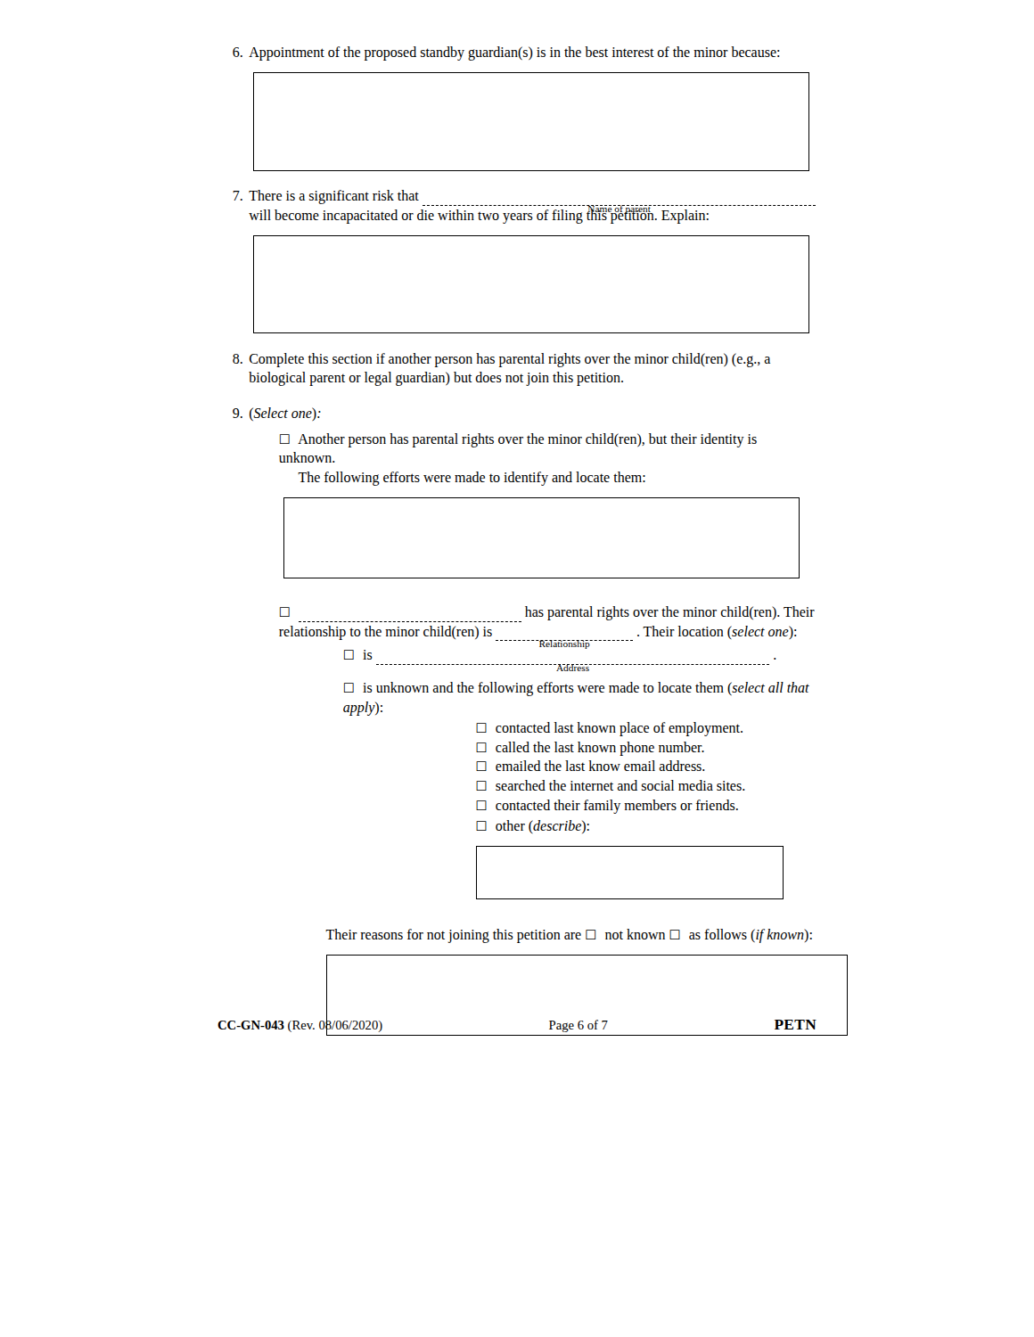6. Appointment of the proposed standby guardian(s) is in the best interest of the minor because:
7. There is a significant risk that Name of parent
will become incapacitated or die within two years of filing this petition. Explain:
8. Complete this section if another person has parental rights over the minor child(ren) (e.g., a biological parent or legal guardian) but does not join this petition.
9. (Select one):
☐ Another person has parental rights over the minor child(ren), but their identity is unknown.
The following efforts were made to identify and locate them:
☐ has parental rights over the minor child(ren). Their
relationship to the minor child(ren) is Relationship . Their location (select one):
☐ is Address .
☐ is unknown and the following efforts were made to locate them (select all that apply):
☐ contacted last known place of employment.
☐ called the last known phone number.
☐ emailed the last know email address.
☐ searched the internet and social media sites.
☐ contacted their family members or friends.
☐ other (describe):
Their reasons for not joining this petition are ☐ not known ☐ as follows (if known):
CC-GN-043 (Rev. 08/06/2020)
Page 6 of 7
PETN